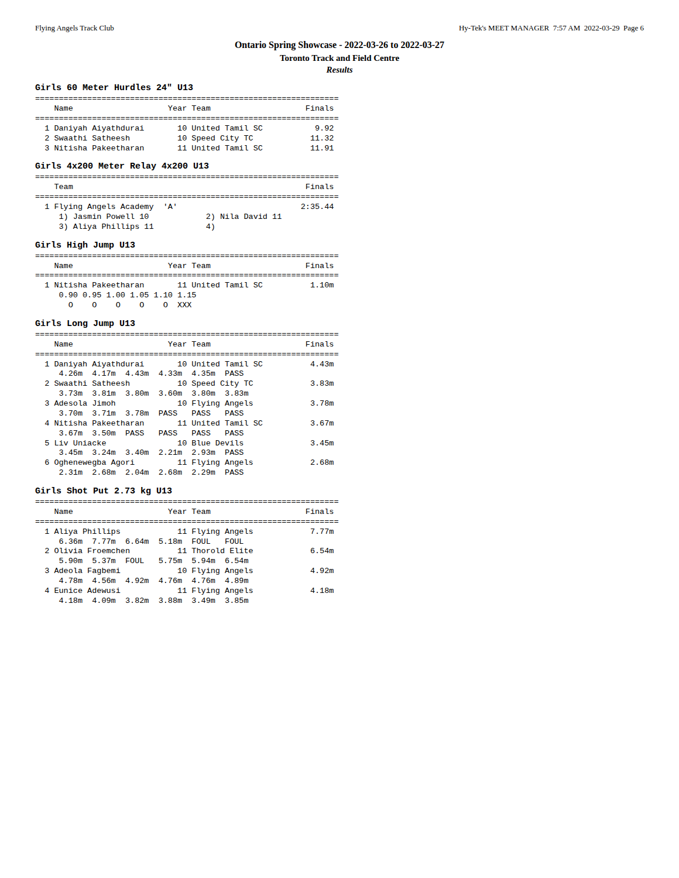Flying Angels Track Club Hy-Tek's MEET MANAGER 7:57 AM 2022-03-29 Page 6
Ontario Spring Showcase - 2022-03-26 to 2022-03-27
Toronto Track and Field Centre
Results
Girls 60 Meter Hurdles 24" U13
================================================================
    Name                    Year Team                    Finals
================================================================
  1 Daniyah Aiyathdurai       10 United Tamil SC           9.92
  2 Swaathi Satheesh          10 Speed City TC            11.32
  3 Nitisha Pakeetharan       11 United Tamil SC          11.91
Girls 4x200 Meter Relay 4x200 U13
================================================================
    Team                                                 Finals
================================================================
  1 Flying Angels Academy  'A'                          2:35.44
     1) Jasmin Powell 10            2) Nila David 11
     3) Aliya Phillips 11           4)
Girls High Jump U13
================================================================
    Name                    Year Team                    Finals
================================================================
  1 Nitisha Pakeetharan       11 United Tamil SC          1.10m
     0.90 0.95 1.00 1.05 1.10 1.15
       O    O    O    O    O  XXX
Girls Long Jump U13
================================================================
    Name                    Year Team                    Finals
================================================================
  1 Daniyah Aiyathdurai       10 United Tamil SC          4.43m
     4.26m  4.17m  4.43m  4.33m  4.35m  PASS
  2 Swaathi Satheesh          10 Speed City TC            3.83m
     3.73m  3.81m  3.80m  3.60m  3.80m  3.83m
  3 Adesola Jimoh             10 Flying Angels            3.78m
     3.70m  3.71m  3.78m  PASS   PASS   PASS
  4 Nitisha Pakeetharan       11 United Tamil SC          3.67m
     3.67m  3.50m  PASS   PASS   PASS   PASS
  5 Liv Uniacke               10 Blue Devils              3.45m
     3.45m  3.24m  3.40m  2.21m  2.93m  PASS
  6 Oghenewegba Agori         11 Flying Angels            2.68m
     2.31m  2.68m  2.04m  2.68m  2.29m  PASS
Girls Shot Put 2.73 kg U13
================================================================
    Name                    Year Team                    Finals
================================================================
  1 Aliya Phillips            11 Flying Angels            7.77m
     6.36m  7.77m  6.64m  5.18m  FOUL   FOUL
  2 Olivia Froemchen          11 Thorold Elite            6.54m
     5.90m  5.37m  FOUL   5.75m  5.94m  6.54m
  3 Adeola Fagbemi            10 Flying Angels            4.92m
     4.78m  4.56m  4.92m  4.76m  4.76m  4.89m
  4 Eunice Adewusi            11 Flying Angels            4.18m
     4.18m  4.09m  3.82m  3.88m  3.49m  3.85m